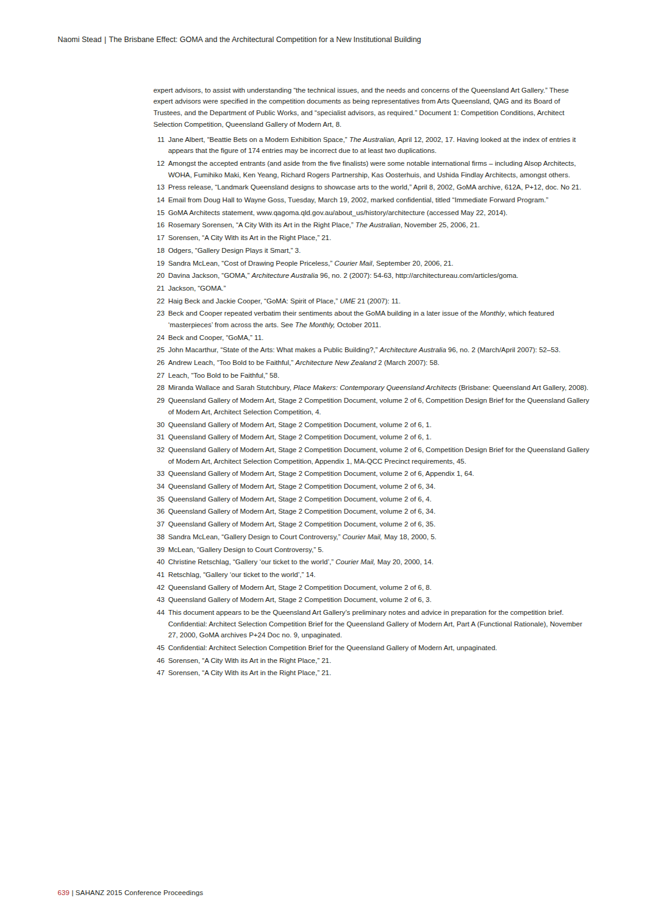Naomi Stead|The Brisbane Effect: GOMA and the Architectural Competition for a New Institutional Building
expert advisors, to assist with understanding “the technical issues, and the needs and concerns of the Queensland Art Gallery.” These expert advisors were specified in the competition documents as being representatives from Arts Queensland, QAG and its Board of Trustees, and the Department of Public Works, and “specialist advisors, as required.” Document 1: Competition Conditions, Architect Selection Competition, Queensland Gallery of Modern Art, 8.
Jane Albert, “Beattie Bets on a Modern Exhibition Space,” The Australian, April 12, 2002, 17. Having looked at the index of entries it appears that the figure of 174 entries may be incorrect due to at least two duplications.
Amongst the accepted entrants (and aside from the five finalists) were some notable international firms – including Alsop Architects, WOHA, Fumihiko Maki, Ken Yeang, Richard Rogers Partnership, Kas Oosterhuis, and Ushida Findlay Architects, amongst others.
Press release, “Landmark Queensland designs to showcase arts to the world,” April 8, 2002, GoMA archive, 612A, P+12, doc. No 21.
Email from Doug Hall to Wayne Goss, Tuesday, March 19, 2002, marked confidential, titled “Immediate Forward Program.”
GoMA Architects statement, www.qagoma.qld.gov.au/about_us/history/architecture (accessed May 22, 2014).
Rosemary Sorensen, “A City With its Art in the Right Place,” The Australian, November 25, 2006, 21.
Sorensen, “A City With its Art in the Right Place,” 21.
Odgers, “Gallery Design Plays it Smart,” 3.
Sandra McLean, “Cost of Drawing People Priceless,” Courier Mail, September 20, 2006, 21.
Davina Jackson, “GOMA,” Architecture Australia 96, no. 2 (2007): 54-63, http://architectureau.com/articles/goma.
Jackson, “GOMA.”
Haig Beck and Jackie Cooper, “GoMA: Spirit of Place,” UME 21 (2007): 11.
Beck and Cooper repeated verbatim their sentiments about the GoMA building in a later issue of the Monthly, which featured ‘masterpieces’ from across the arts. See The Monthly, October 2011.
Beck and Cooper, “GoMA,” 11.
John Macarthur, “State of the Arts: What makes a Public Building?,” Architecture Australia 96, no. 2 (March/April 2007): 52–53.
Andrew Leach, “Too Bold to be Faithful,” Architecture New Zealand 2 (March 2007): 58.
Leach, “Too Bold to be Faithful,” 58.
Miranda Wallace and Sarah Stutchbury, Place Makers: Contemporary Queensland Architects (Brisbane: Queensland Art Gallery, 2008).
Queensland Gallery of Modern Art, Stage 2 Competition Document, volume 2 of 6, Competition Design Brief for the Queensland Gallery of Modern Art, Architect Selection Competition, 4.
Queensland Gallery of Modern Art, Stage 2 Competition Document, volume 2 of 6, 1.
Queensland Gallery of Modern Art, Stage 2 Competition Document, volume 2 of 6, 1.
Queensland Gallery of Modern Art, Stage 2 Competition Document, volume 2 of 6, Competition Design Brief for the Queensland Gallery of Modern Art, Architect Selection Competition, Appendix 1, MA-QCC Precinct requirements, 45.
Queensland Gallery of Modern Art, Stage 2 Competition Document, volume 2 of 6, Appendix 1, 64.
Queensland Gallery of Modern Art, Stage 2 Competition Document, volume 2 of 6, 34.
Queensland Gallery of Modern Art, Stage 2 Competition Document, volume 2 of 6, 4.
Queensland Gallery of Modern Art, Stage 2 Competition Document, volume 2 of 6, 34.
Queensland Gallery of Modern Art, Stage 2 Competition Document, volume 2 of 6, 35.
Sandra McLean, “Gallery Design to Court Controversy,” Courier Mail, May 18, 2000, 5.
McLean, “Gallery Design to Court Controversy,” 5.
Christine Retschlag, “Gallery ‘our ticket to the world’,” Courier Mail, May 20, 2000, 14.
Retschlag, “Gallery ‘our ticket to the world’,” 14.
Queensland Gallery of Modern Art, Stage 2 Competition Document, volume 2 of 6, 8.
Queensland Gallery of Modern Art, Stage 2 Competition Document, volume 2 of 6, 3.
This document appears to be the Queensland Art Gallery’s preliminary notes and advice in preparation for the competition brief. Confidential: Architect Selection Competition Brief for the Queensland Gallery of Modern Art, Part A (Functional Rationale), November 27, 2000, GoMA archives P+24 Doc no. 9, unpaginated.
Confidential: Architect Selection Competition Brief for the Queensland Gallery of Modern Art, unpaginated.
Sorensen, “A City With its Art in the Right Place,” 21.
Sorensen, “A City With its Art in the Right Place,” 21.
639 | SAHANZ 2015 Conference Proceedings